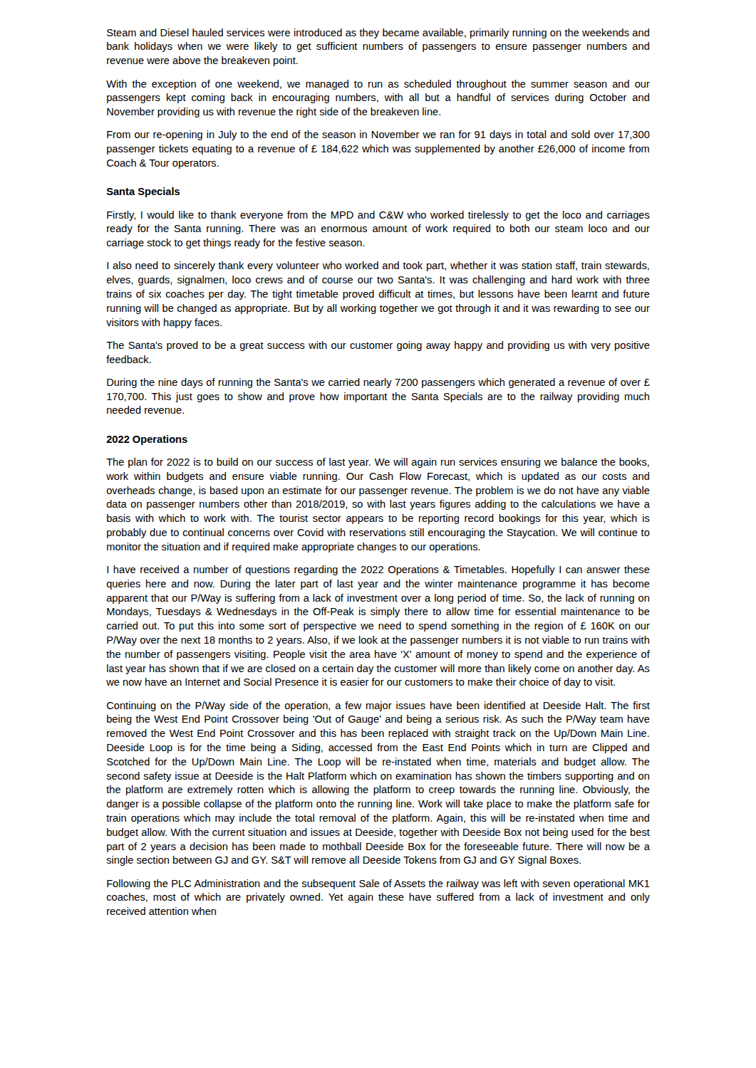Steam and Diesel hauled services were introduced as they became available, primarily running on the weekends and bank holidays when we were likely to get sufficient numbers of passengers to ensure passenger numbers and revenue were above the breakeven point.
With the exception of one weekend, we managed to run as scheduled throughout the summer season and our passengers kept coming back in encouraging numbers, with all but a handful of services during October and November providing us with revenue the right side of the breakeven line.
From our re-opening in July to the end of the season in November we ran for 91 days in total and sold over 17,300 passenger tickets equating to a revenue of £ 184,622 which was supplemented by another £26,000 of income from Coach & Tour operators.
Santa Specials
Firstly, I would like to thank everyone from the MPD and C&W who worked tirelessly to get the loco and carriages ready for the Santa running. There was an enormous amount of work required to both our steam loco and our carriage stock to get things ready for the festive season.
I also need to sincerely thank every volunteer who worked and took part, whether it was station staff, train stewards, elves, guards, signalmen, loco crews and of course our two Santa's. It was challenging and hard work with three trains of six coaches per day. The tight timetable proved difficult at times, but lessons have been learnt and future running will be changed as appropriate. But by all working together we got through it and it was rewarding to see our visitors with happy faces.
The Santa's proved to be a great success with our customer going away happy and providing us with very positive feedback.
During the nine days of running the Santa's we carried nearly 7200 passengers which generated a revenue of over £ 170,700. This just goes to show and prove how important the Santa Specials are to the railway providing much needed revenue.
2022 Operations
The plan for 2022 is to build on our success of last year. We will again run services ensuring we balance the books, work within budgets and ensure viable running. Our Cash Flow Forecast, which is updated as our costs and overheads change, is based upon an estimate for our passenger revenue. The problem is we do not have any viable data on passenger numbers other than 2018/2019, so with last years figures adding to the calculations we have a basis with which to work with. The tourist sector appears to be reporting record bookings for this year, which is probably due to continual concerns over Covid with reservations still encouraging the Staycation. We will continue to monitor the situation and if required make appropriate changes to our operations.
I have received a number of questions regarding the 2022 Operations & Timetables. Hopefully I can answer these queries here and now. During the later part of last year and the winter maintenance programme it has become apparent that our P/Way is suffering from a lack of investment over a long period of time. So, the lack of running on Mondays, Tuesdays & Wednesdays in the Off-Peak is simply there to allow time for essential maintenance to be carried out. To put this into some sort of perspective we need to spend something in the region of £ 160K on our P/Way over the next 18 months to 2 years. Also, if we look at the passenger numbers it is not viable to run trains with the number of passengers visiting. People visit the area have 'X' amount of money to spend and the experience of last year has shown that if we are closed on a certain day the customer will more than likely come on another day. As we now have an Internet and Social Presence it is easier for our customers to make their choice of day to visit.
Continuing on the P/Way side of the operation, a few major issues have been identified at Deeside Halt. The first being the West End Point Crossover being 'Out of Gauge' and being a serious risk. As such the P/Way team have removed the West End Point Crossover and this has been replaced with straight track on the Up/Down Main Line. Deeside Loop is for the time being a Siding, accessed from the East End Points which in turn are Clipped and Scotched for the Up/Down Main Line. The Loop will be re-instated when time, materials and budget allow. The second safety issue at Deeside is the Halt Platform which on examination has shown the timbers supporting and on the platform are extremely rotten which is allowing the platform to creep towards the running line. Obviously, the danger is a possible collapse of the platform onto the running line. Work will take place to make the platform safe for train operations which may include the total removal of the platform. Again, this will be re-instated when time and budget allow. With the current situation and issues at Deeside, together with Deeside Box not being used for the best part of 2 years a decision has been made to mothball Deeside Box for the foreseeable future. There will now be a single section between GJ and GY. S&T will remove all Deeside Tokens from GJ and GY Signal Boxes.
Following the PLC Administration and the subsequent Sale of Assets the railway was left with seven operational MK1 coaches, most of which are privately owned. Yet again these have suffered from a lack of investment and only received attention when